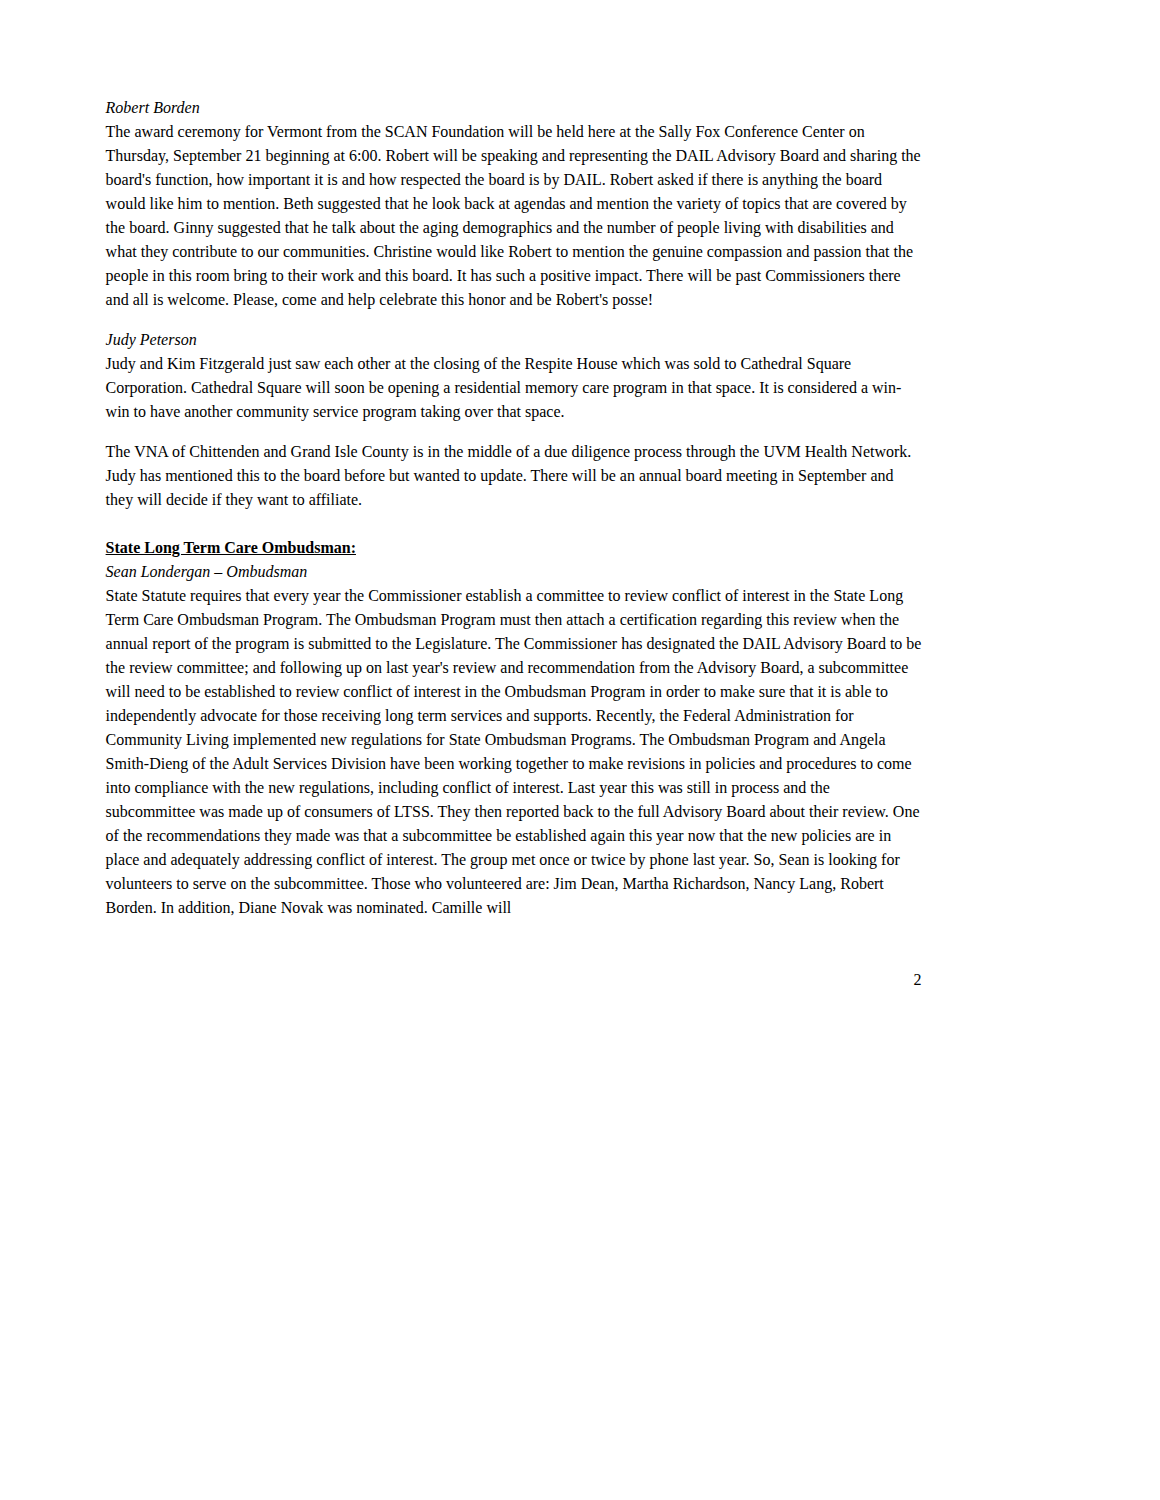Robert Borden
The award ceremony for Vermont from the SCAN Foundation will be held here at the Sally Fox Conference Center on Thursday, September 21 beginning at 6:00. Robert will be speaking and representing the DAIL Advisory Board and sharing the board's function, how important it is and how respected the board is by DAIL. Robert asked if there is anything the board would like him to mention. Beth suggested that he look back at agendas and mention the variety of topics that are covered by the board. Ginny suggested that he talk about the aging demographics and the number of people living with disabilities and what they contribute to our communities. Christine would like Robert to mention the genuine compassion and passion that the people in this room bring to their work and this board. It has such a positive impact. There will be past Commissioners there and all is welcome. Please, come and help celebrate this honor and be Robert's posse!
Judy Peterson
Judy and Kim Fitzgerald just saw each other at the closing of the Respite House which was sold to Cathedral Square Corporation. Cathedral Square will soon be opening a residential memory care program in that space. It is considered a win-win to have another community service program taking over that space.
The VNA of Chittenden and Grand Isle County is in the middle of a due diligence process through the UVM Health Network. Judy has mentioned this to the board before but wanted to update. There will be an annual board meeting in September and they will decide if they want to affiliate.
State Long Term Care Ombudsman:
Sean Londergan – Ombudsman
State Statute requires that every year the Commissioner establish a committee to review conflict of interest in the State Long Term Care Ombudsman Program. The Ombudsman Program must then attach a certification regarding this review when the annual report of the program is submitted to the Legislature. The Commissioner has designated the DAIL Advisory Board to be the review committee; and following up on last year's review and recommendation from the Advisory Board, a subcommittee will need to be established to review conflict of interest in the Ombudsman Program in order to make sure that it is able to independently advocate for those receiving long term services and supports. Recently, the Federal Administration for Community Living implemented new regulations for State Ombudsman Programs. The Ombudsman Program and Angela Smith-Dieng of the Adult Services Division have been working together to make revisions in policies and procedures to come into compliance with the new regulations, including conflict of interest. Last year this was still in process and the subcommittee was made up of consumers of LTSS. They then reported back to the full Advisory Board about their review. One of the recommendations they made was that a subcommittee be established again this year now that the new policies are in place and adequately addressing conflict of interest. The group met once or twice by phone last year. So, Sean is looking for volunteers to serve on the subcommittee. Those who volunteered are: Jim Dean, Martha Richardson, Nancy Lang, Robert Borden. In addition, Diane Novak was nominated. Camille will
2